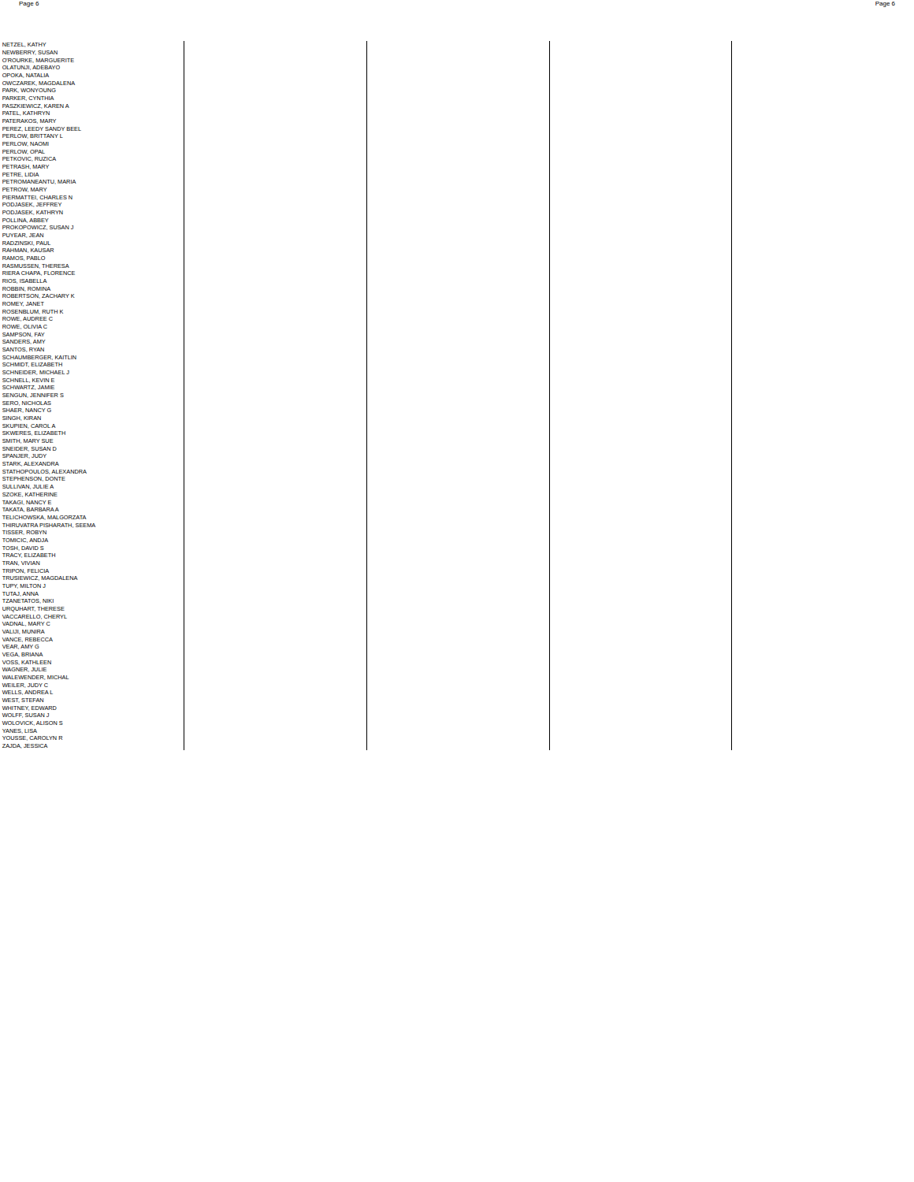Page 6 Page 6
| NETZEL, KATHY NEWBERRY, SUSAN O'ROURKE, MARGUERITE OLATUNJI, ADEBAYO OPOKA, NATALIA OWCZAREK, MAGDALENA PARK, WONYOUNG PARKER, CYNTHIA PASZKIEWICZ, KAREN A PATEL, KATHRYN PATERAKOS, MARY PEREZ, LEEDY SANDY BEEL PERLOW, BRITTANY L PERLOW, NAOMI PERLOW, OPAL PETKOVIC, RUZICA PETRASH, MARY PETRE, LIDIA PETROMANEANTU, MARIA PETROW, MARY PIERMATTEI, CHARLES N PODJASEK, JEFFREY PODJASEK, KATHRYN POLLINA, ABBEY PROKOPOWICZ, SUSAN J PUYEAR, JEAN RADZINSKI, PAUL RAHMAN, KAUSAR RAMOS, PABLO RASMUSSEN, THERESA RIERA CHAPA, FLORENCE RIOS, ISABELLA ROBBIN, ROMINA ROBERTSON, ZACHARY K ROMEY, JANET ROSENBLUM, RUTH K ROWE, AUDREE C ROWE, OLIVIA C SAMPSON, FAY SANDERS, AMY SANTOS, RYAN SCHAUMBERGER, KAITLIN SCHMIDT, ELIZABETH SCHNEIDER, MICHAEL J SCHNELL, KEVIN E SCHWARTZ, JAMIE SENGUN, JENNIFER S SERO, NICHOLAS SHAER, NANCY G SINGH, KIRAN SKUPIEN, CAROL A SKWERES, ELIZABETH SMITH, MARY SUE SNEIDER, SUSAN D SPANJER, JUDY STARK, ALEXANDRA STATHOPOULOS, ALEXANDRA STEPHENSON, DONTE SULLIVAN, JULIE A SZOKE, KATHERINE TAKAGI, NANCY E TAKATA, BARBARA A TELICHOWSKA, MALGORZATA THIRUVATRA PISHARATH, SEEMA TISSER, ROBYN TOMICIC, ANDJA TOSH, DAVID S TRACY, ELIZABETH TRAN, VIVIAN TRIPON, FELICIA TRUSIEWICZ, MAGDALENA TUPY, MILTON J TUTAJ, ANNA TZANETATOS, NIKI URQUHART, THERESE VACCARELLO, CHERYL VADNAL, MARY C VALIJI, MUNIRA VANCE, REBECCA VEAR, AMY G VEGA, BRIANA VOSS, KATHLEEN WAGNER, JULIE WALEWENDER, MICHAL WEILER, JUDY C WELLS, ANDREA L WEST, STEFAN WHITNEY, EDWARD WOLFF, SUSAN J WOLOVICK, ALISON S YANES, LISA YOUSSE, CAROLYN R ZAJDA, JESSICA | | | | |